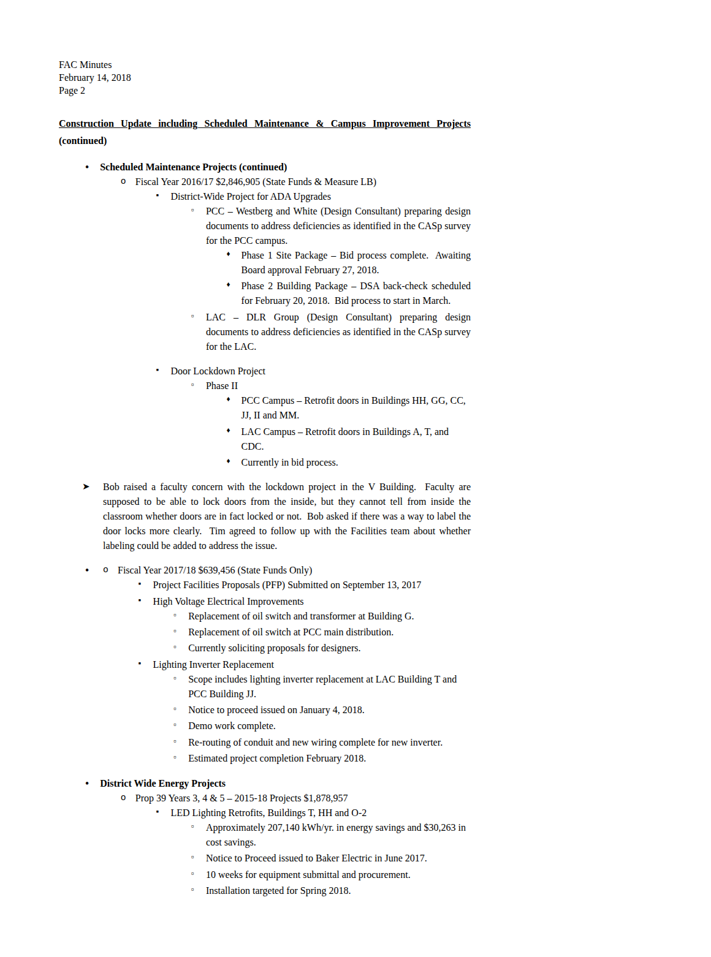FAC Minutes
February 14, 2018
Page 2
Construction Update including Scheduled Maintenance & Campus Improvement Projects
(continued)
Scheduled Maintenance Projects (continued)
Fiscal Year 2016/17 $2,846,905 (State Funds & Measure LB)
District-Wide Project for ADA Upgrades
PCC – Westberg and White (Design Consultant) preparing design documents to address deficiencies as identified in the CASp survey for the PCC campus.
Phase 1 Site Package – Bid process complete. Awaiting Board approval February 27, 2018.
Phase 2 Building Package – DSA back-check scheduled for February 20, 2018. Bid process to start in March.
LAC – DLR Group (Design Consultant) preparing design documents to address deficiencies as identified in the CASp survey for the LAC.
Door Lockdown Project
Phase II
PCC Campus – Retrofit doors in Buildings HH, GG, CC, JJ, II and MM.
LAC Campus – Retrofit doors in Buildings A, T, and CDC.
Currently in bid process.
Bob raised a faculty concern with the lockdown project in the V Building. Faculty are supposed to be able to lock doors from the inside, but they cannot tell from inside the classroom whether doors are in fact locked or not. Bob asked if there was a way to label the door locks more clearly. Tim agreed to follow up with the Facilities team about whether labeling could be added to address the issue.
Fiscal Year 2017/18 $639,456 (State Funds Only)
Project Facilities Proposals (PFP) Submitted on September 13, 2017
High Voltage Electrical Improvements
Replacement of oil switch and transformer at Building G.
Replacement of oil switch at PCC main distribution.
Currently soliciting proposals for designers.
Lighting Inverter Replacement
Scope includes lighting inverter replacement at LAC Building T and PCC Building JJ.
Notice to proceed issued on January 4, 2018.
Demo work complete.
Re-routing of conduit and new wiring complete for new inverter.
Estimated project completion February 2018.
District Wide Energy Projects
Prop 39 Years 3, 4 & 5 – 2015-18 Projects $1,878,957
LED Lighting Retrofits, Buildings T, HH and O-2
Approximately 207,140 kWh/yr. in energy savings and $30,263 in cost savings.
Notice to Proceed issued to Baker Electric in June 2017.
10 weeks for equipment submittal and procurement.
Installation targeted for Spring 2018.